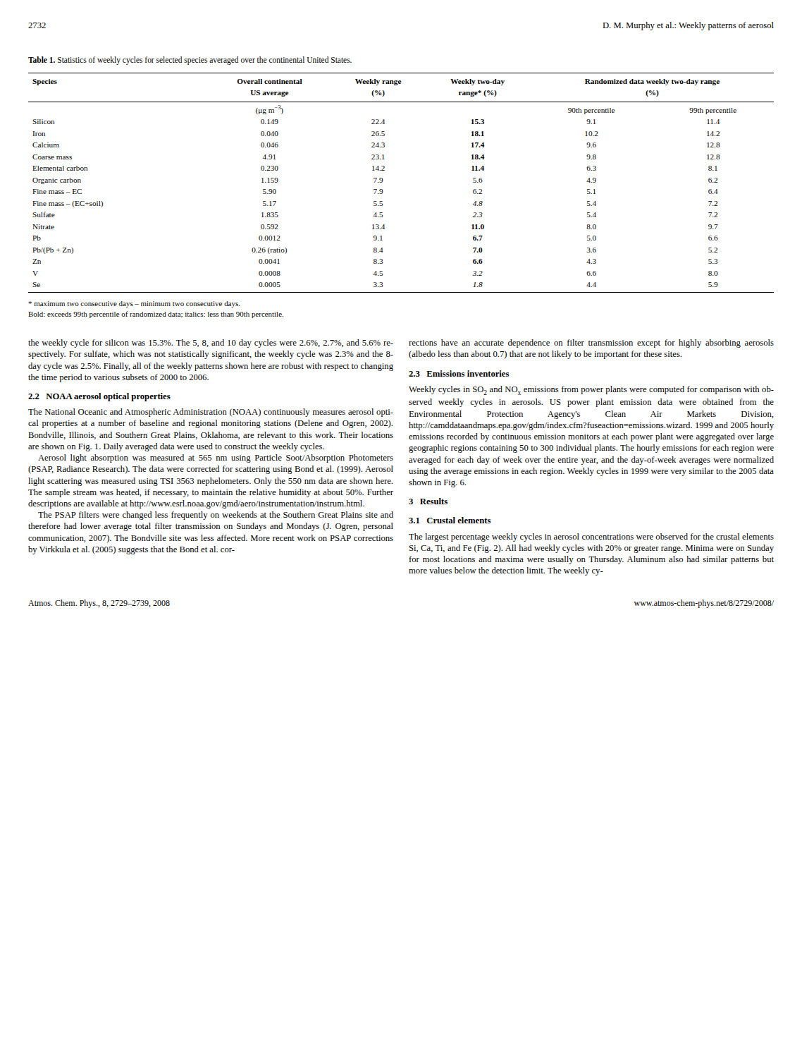2732
D. M. Murphy et al.: Weekly patterns of aerosol
Table 1. Statistics of weekly cycles for selected species averaged over the continental United States.
| Species | Overall continental | Weekly range | Weekly two-day | Randomized data weekly two-day range |
| --- | --- | --- | --- | --- |
| | US average | (%) | range* (%) | (%) |
| | (μg m −3 ) | | | 90th percentile | 99th percentile |
| Silicon | 0.149 | 22.4 | 15.3 | 9.1 | 11.4 |
| Iron | 0.040 | 26.5 | 18.1 | 10.2 | 14.2 |
| Calcium | 0.046 | 24.3 | 17.4 | 9.6 | 12.8 |
| Coarse mass | 4.91 | 23.1 | 18.4 | 9.8 | 12.8 |
| Elemental carbon | 0.230 | 14.2 | 11.4 | 6.3 | 8.1 |
| Organic carbon | 1.159 | 7.9 | 5.6 | 4.9 | 6.2 |
| Fine mass – EC | 5.90 | 7.9 | 6.2 | 5.1 | 6.4 |
| Fine mass – (EC+soil) | 5.17 | 5.5 | 4.8 | 5.4 | 7.2 |
| Sulfate | 1.835 | 4.5 | 2.3 | 5.4 | 7.2 |
| Nitrate | 0.592 | 13.4 | 11.0 | 8.0 | 9.7 |
| Pb | 0.0012 | 9.1 | 6.7 | 5.0 | 6.6 |
| Pb/(Pb + Zn) | 0.26 (ratio) | 8.4 | 7.0 | 3.6 | 5.2 |
| Zn | 0.0041 | 8.3 | 6.6 | 4.3 | 5.3 |
| V | 0.0008 | 4.5 | 3.2 | 6.6 | 8.0 |
| Se | 0.0005 | 3.3 | 1.8 | 4.4 | 5.9 |
* maximum two consecutive days – minimum two consecutive days.
Bold: exceeds 99th percentile of randomized data; italics: less than 90th percentile.
the weekly cycle for silicon was 15.3%. The 5, 8, and 10 day cycles were 2.6%, 2.7%, and 5.6% respectively. For sulfate, which was not statistically significant, the weekly cycle was 2.3% and the 8-day cycle was 2.5%. Finally, all of the weekly patterns shown here are robust with respect to changing the time period to various subsets of 2000 to 2006.
2.2 NOAA aerosol optical properties
The National Oceanic and Atmospheric Administration (NOAA) continuously measures aerosol optical properties at a number of baseline and regional monitoring stations (Delene and Ogren, 2002). Bondville, Illinois, and Southern Great Plains, Oklahoma, are relevant to this work. Their locations are shown on Fig. 1. Daily averaged data were used to construct the weekly cycles.
Aerosol light absorption was measured at 565 nm using Particle Soot/Absorption Photometers (PSAP, Radiance Research). The data were corrected for scattering using Bond et al. (1999). Aerosol light scattering was measured using TSI 3563 nephelometers. Only the 550 nm data are shown here. The sample stream was heated, if necessary, to maintain the relative humidity at about 50%. Further descriptions are available at http://www.esrl.noaa.gov/gmd/aero/instrumentation/instrum.html.
The PSAP filters were changed less frequently on weekends at the Southern Great Plains site and therefore had lower average total filter transmission on Sundays and Mondays (J. Ogren, personal communication, 2007). The Bondville site was less affected. More recent work on PSAP corrections by Virkkula et al. (2005) suggests that the Bond et al. cor-
rections have an accurate dependence on filter transmission except for highly absorbing aerosols (albedo less than about 0.7) that are not likely to be important for these sites.
2.3 Emissions inventories
Weekly cycles in SO2 and NOx emissions from power plants were computed for comparison with observed weekly cycles in aerosols. US power plant emission data were obtained from the Environmental Protection Agency's Clean Air Markets Division, http://camddataandmaps.epa.gov/gdm/index.cfm?fuseaction=emissions.wizard. 1999 and 2005 hourly emissions recorded by continuous emission monitors at each power plant were aggregated over large geographic regions containing 50 to 300 individual plants. The hourly emissions for each region were averaged for each day of week over the entire year, and the day-of-week averages were normalized using the average emissions in each region. Weekly cycles in 1999 were very similar to the 2005 data shown in Fig. 6.
3 Results
3.1 Crustal elements
The largest percentage weekly cycles in aerosol concentrations were observed for the crustal elements Si, Ca, Ti, and Fe (Fig. 2). All had weekly cycles with 20% or greater range. Minima were on Sunday for most locations and maxima were usually on Thursday. Aluminum also had similar patterns but more values below the detection limit. The weekly cy-
Atmos. Chem. Phys., 8, 2729–2739, 2008
www.atmos-chem-phys.net/8/2729/2008/